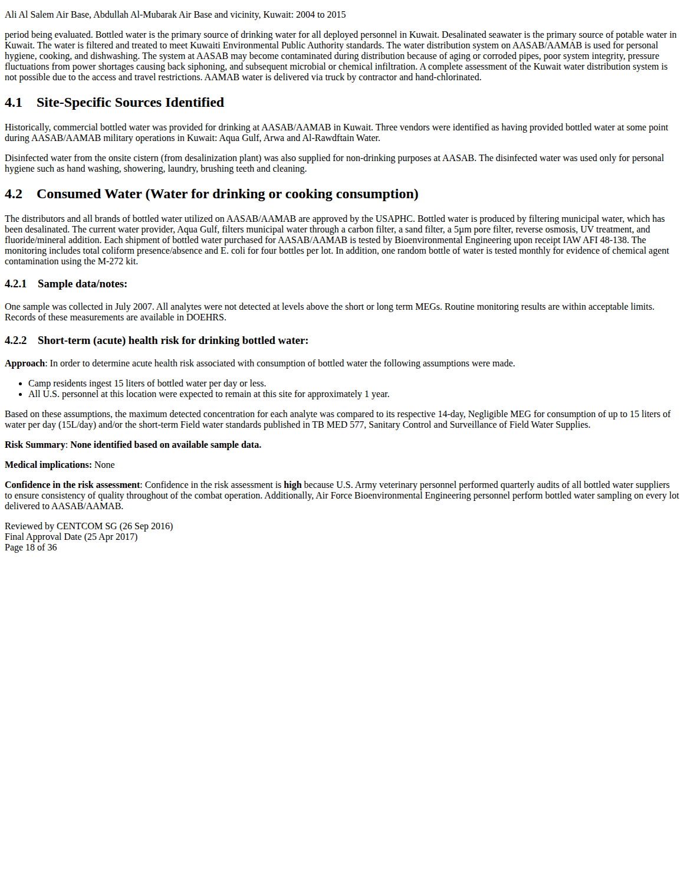Ali Al Salem Air Base, Abdullah Al-Mubarak Air Base and vicinity, Kuwait: 2004 to 2015
period being evaluated. Bottled water is the primary source of drinking water for all deployed personnel in Kuwait. Desalinated seawater is the primary source of potable water in Kuwait. The water is filtered and treated to meet Kuwaiti Environmental Public Authority standards. The water distribution system on AASAB/AAMAB is used for personal hygiene, cooking, and dishwashing. The system at AASAB may become contaminated during distribution because of aging or corroded pipes, poor system integrity, pressure fluctuations from power shortages causing back siphoning, and subsequent microbial or chemical infiltration. A complete assessment of the Kuwait water distribution system is not possible due to the access and travel restrictions. AAMAB water is delivered via truck by contractor and hand-chlorinated.
4.1 Site-Specific Sources Identified
Historically, commercial bottled water was provided for drinking at AASAB/AAMAB in Kuwait. Three vendors were identified as having provided bottled water at some point during AASAB/AAMAB military operations in Kuwait: Aqua Gulf, Arwa and Al-Rawdftain Water.
Disinfected water from the onsite cistern (from desalinization plant) was also supplied for non-drinking purposes at AASAB. The disinfected water was used only for personal hygiene such as hand washing, showering, laundry, brushing teeth and cleaning.
4.2 Consumed Water (Water for drinking or cooking consumption)
The distributors and all brands of bottled water utilized on AASAB/AAMAB are approved by the USAPHC. Bottled water is produced by filtering municipal water, which has been desalinated. The current water provider, Aqua Gulf, filters municipal water through a carbon filter, a sand filter, a 5µm pore filter, reverse osmosis, UV treatment, and fluoride/mineral addition. Each shipment of bottled water purchased for AASAB/AAMAB is tested by Bioenvironmental Engineering upon receipt IAW AFI 48-138. The monitoring includes total coliform presence/absence and E. coli for four bottles per lot. In addition, one random bottle of water is tested monthly for evidence of chemical agent contamination using the M-272 kit.
4.2.1 Sample data/notes:
One sample was collected in July 2007. All analytes were not detected at levels above the short or long term MEGs. Routine monitoring results are within acceptable limits. Records of these measurements are available in DOEHRS.
4.2.2 Short-term (acute) health risk for drinking bottled water:
Approach: In order to determine acute health risk associated with consumption of bottled water the following assumptions were made.
Camp residents ingest 15 liters of bottled water per day or less.
All U.S. personnel at this location were expected to remain at this site for approximately 1 year.
Based on these assumptions, the maximum detected concentration for each analyte was compared to its respective 14-day, Negligible MEG for consumption of up to 15 liters of water per day (15L/day) and/or the short-term Field water standards published in TB MED 577, Sanitary Control and Surveillance of Field Water Supplies.
Risk Summary: None identified based on available sample data.
Medical implications: None
Confidence in the risk assessment: Confidence in the risk assessment is high because U.S. Army veterinary personnel performed quarterly audits of all bottled water suppliers to ensure consistency of quality throughout of the combat operation. Additionally, Air Force Bioenvironmental Engineering personnel perform bottled water sampling on every lot delivered to AASAB/AAMAB.
Reviewed by CENTCOM SG (26 Sep 2016)
Final Approval Date (25 Apr 2017)
Page 18 of 36